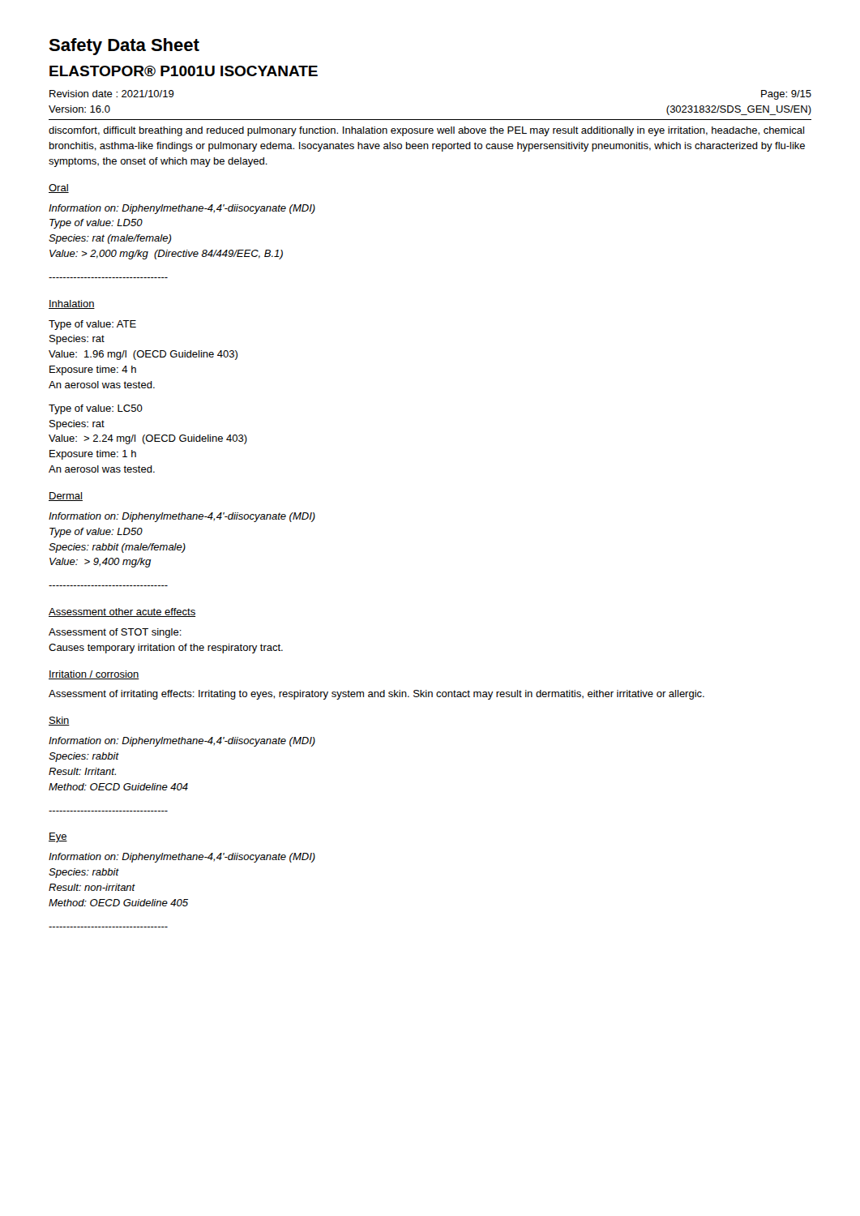Safety Data Sheet
ELASTOPOR® P1001U ISOCYANATE
Revision date : 2021/10/19 Page: 9/15
Version: 16.0 (30231832/SDS_GEN_US/EN)
discomfort, difficult breathing and reduced pulmonary function. Inhalation exposure well above the PEL may result additionally in eye irritation, headache, chemical bronchitis, asthma-like findings or pulmonary edema. Isocyanates have also been reported to cause hypersensitivity pneumonitis, which is characterized by flu-like symptoms, the onset of which may be delayed.
Oral
Information on: Diphenylmethane-4,4'-diisocyanate (MDI)
Type of value: LD50
Species: rat (male/female)
Value: > 2,000 mg/kg (Directive 84/449/EEC, B.1)
----------------------------------
Inhalation
Type of value: ATE
Species: rat
Value: 1.96 mg/l (OECD Guideline 403)
Exposure time: 4 h
An aerosol was tested.
Type of value: LC50
Species: rat
Value: > 2.24 mg/l (OECD Guideline 403)
Exposure time: 1 h
An aerosol was tested.
Dermal
Information on: Diphenylmethane-4,4'-diisocyanate (MDI)
Type of value: LD50
Species: rabbit (male/female)
Value: > 9,400 mg/kg
----------------------------------
Assessment other acute effects
Assessment of STOT single:
Causes temporary irritation of the respiratory tract.
Irritation / corrosion
Assessment of irritating effects: Irritating to eyes, respiratory system and skin. Skin contact may result in dermatitis, either irritative or allergic.
Skin
Information on: Diphenylmethane-4,4'-diisocyanate (MDI)
Species: rabbit
Result: Irritant.
Method: OECD Guideline 404
----------------------------------
Eye
Information on: Diphenylmethane-4,4'-diisocyanate (MDI)
Species: rabbit
Result: non-irritant
Method: OECD Guideline 405
----------------------------------